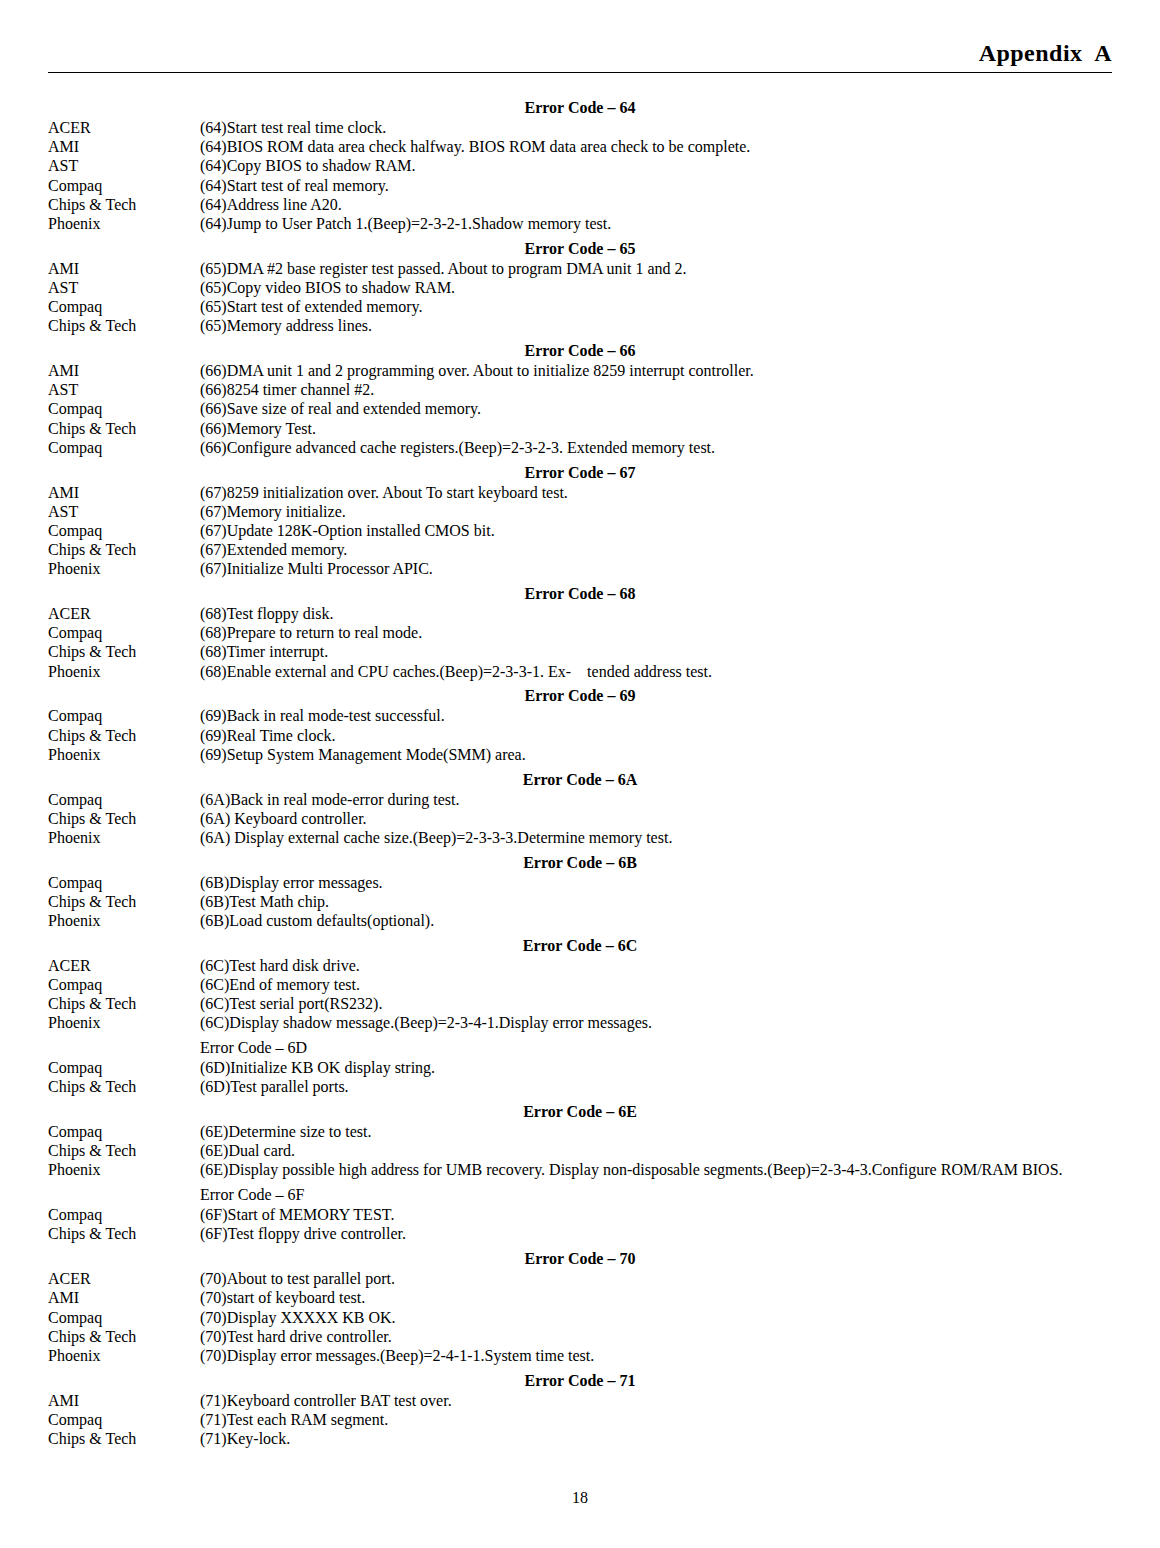Appendix A
Error Code – 64
| ACER | (64)Start test real time clock. |
| AMI | (64)BIOS ROM data area check halfway. BIOS ROM data area check to be complete. |
| AST | (64)Copy BIOS to shadow RAM. |
| Compaq | (64)Start test of real memory. |
| Chips & Tech | (64)Address line A20. |
| Phoenix | (64)Jump to User Patch 1.(Beep)=2-3-2-1.Shadow memory test. |
Error Code – 65
| AMI | (65)DMA #2 base register test passed. About to program DMA unit 1 and 2. |
| AST | (65)Copy video BIOS to shadow RAM. |
| Compaq | (65)Start test of extended memory. |
| Chips & Tech | (65)Memory address lines. |
Error Code – 66
| AMI | (66)DMA unit 1 and 2 programming over. About to initialize 8259 interrupt controller. |
| AST | (66)8254 timer channel #2. |
| Compaq | (66)Save size of real and extended memory. |
| Chips & Tech | (66)Memory Test. |
| Compaq | (66)Configure advanced cache registers.(Beep)=2-3-2-3. Extended memory test. |
Error Code – 67
| AMI | (67)8259 initialization over. About To start keyboard test. |
| AST | (67)Memory initialize. |
| Compaq | (67)Update 128K-Option installed CMOS bit. |
| Chips & Tech | (67)Extended memory. |
| Phoenix | (67)Initialize Multi Processor APIC. |
Error Code – 68
| ACER | (68)Test floppy disk. |
| Compaq | (68)Prepare to return to real mode. |
| Chips & Tech | (68)Timer interrupt. |
| Phoenix | (68)Enable external and CPU caches.(Beep)=2-3-3-1. Ex- tended address test. |
Error Code – 69
| Compaq | (69)Back in real mode-test successful. |
| Chips & Tech | (69)Real Time clock. |
| Phoenix | (69)Setup System Management Mode(SMM) area. |
Error Code – 6A
| Compaq | (6A)Back in real mode-error during test. |
| Chips & Tech | (6A) Keyboard controller. |
| Phoenix | (6A) Display external cache size.(Beep)=2-3-3-3.Determine memory test. |
Error Code – 6B
| Compaq | (6B)Display error messages. |
| Chips & Tech | (6B)Test Math chip. |
| Phoenix | (6B)Load custom defaults(optional). |
Error Code – 6C
| ACER | (6C)Test hard disk drive. |
| Compaq | (6C)End of memory test. |
| Chips & Tech | (6C)Test serial port(RS232). |
| Phoenix | (6C)Display shadow message.(Beep)=2-3-4-1.Display error messages. |
Error Code – 6D
| Compaq | (6D)Initialize KB OK display string. |
| Chips & Tech | (6D)Test parallel ports. |
Error Code – 6E
| Compaq | (6E)Determine size to test. |
| Chips & Tech | (6E)Dual card. |
| Phoenix | (6E)Display possible high address for UMB recovery. Display non-disposable segments.(Beep)=2-3-4-3.Configure ROM/RAM BIOS. |
Error Code – 6F
| Compaq | (6F)Start of MEMORY TEST. |
| Chips & Tech | (6F)Test floppy drive controller. |
Error Code – 70
| ACER | (70)About to test parallel port. |
| AMI | (70)start of keyboard test. |
| Compaq | (70)Display XXXXX KB OK. |
| Chips & Tech | (70)Test hard drive controller. |
| Phoenix | (70)Display error messages.(Beep)=2-4-1-1.System time test. |
Error Code – 71
| AMI | (71)Keyboard controller BAT test over. |
| Compaq | (71)Test each RAM segment. |
| Chips & Tech | (71)Key-lock. |
18